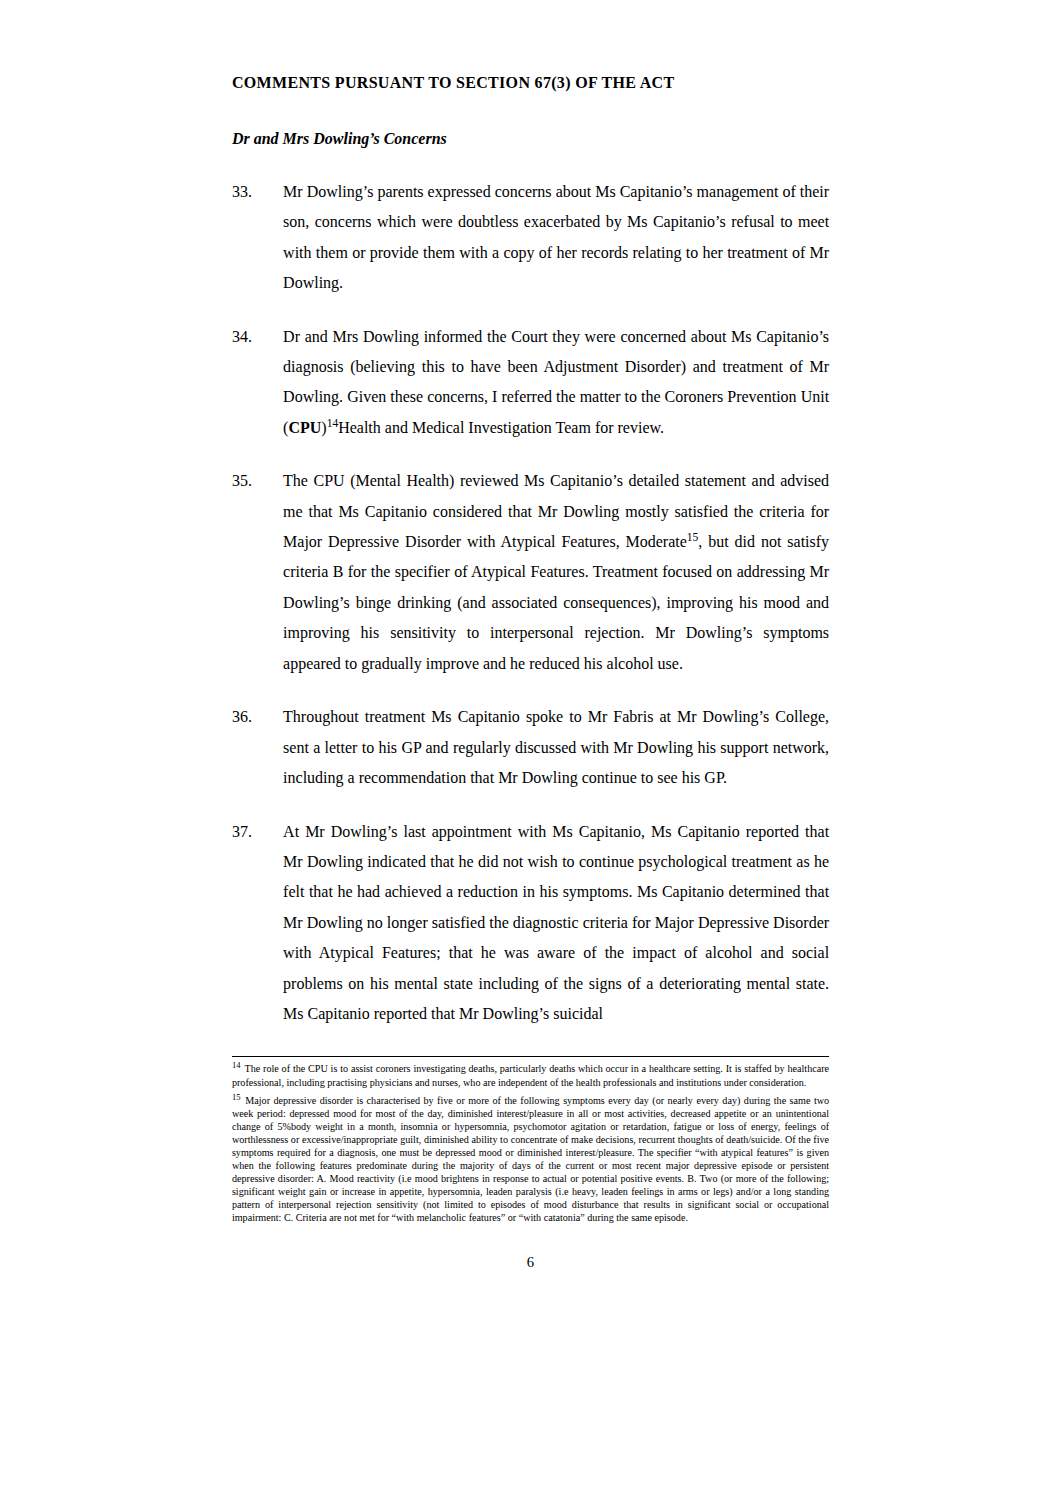Comments Pursuant to Section 67(3) of the Act
Dr and Mrs Dowling’s Concerns
Mr Dowling’s parents expressed concerns about Ms Capitanio’s management of their son, concerns which were doubtless exacerbated by Ms Capitanio’s refusal to meet with them or provide them with a copy of her records relating to her treatment of Mr Dowling.
Dr and Mrs Dowling informed the Court they were concerned about Ms Capitanio’s diagnosis (believing this to have been Adjustment Disorder) and treatment of Mr Dowling. Given these concerns, I referred the matter to the Coroners Prevention Unit (CPU)14Health and Medical Investigation Team for review.
The CPU (Mental Health) reviewed Ms Capitanio’s detailed statement and advised me that Ms Capitanio considered that Mr Dowling mostly satisfied the criteria for Major Depressive Disorder with Atypical Features, Moderate15, but did not satisfy criteria B for the specifier of Atypical Features. Treatment focused on addressing Mr Dowling’s binge drinking (and associated consequences), improving his mood and improving his sensitivity to interpersonal rejection. Mr Dowling’s symptoms appeared to gradually improve and he reduced his alcohol use.
Throughout treatment Ms Capitanio spoke to Mr Fabris at Mr Dowling’s College, sent a letter to his GP and regularly discussed with Mr Dowling his support network, including a recommendation that Mr Dowling continue to see his GP.
At Mr Dowling’s last appointment with Ms Capitanio, Ms Capitanio reported that Mr Dowling indicated that he did not wish to continue psychological treatment as he felt that he had achieved a reduction in his symptoms. Ms Capitanio determined that Mr Dowling no longer satisfied the diagnostic criteria for Major Depressive Disorder with Atypical Features; that he was aware of the impact of alcohol and social problems on his mental state including of the signs of a deteriorating mental state. Ms Capitanio reported that Mr Dowling’s suicidal
14 The role of the CPU is to assist coroners investigating deaths, particularly deaths which occur in a healthcare setting. It is staffed by healthcare professional, including practising physicians and nurses, who are independent of the health professionals and institutions under consideration.
15 Major depressive disorder is characterised by five or more of the following symptoms every day (or nearly every day) during the same two week period: depressed mood for most of the day, diminished interest/pleasure in all or most activities, decreased appetite or an unintentional change of 5%body weight in a month, insomnia or hypersomnia, psychomotor agitation or retardation, fatigue or loss of energy, feelings of worthlessness or excessive/inappropriate guilt, diminished ability to concentrate of make decisions, recurrent thoughts of death/suicide. Of the five symptoms required for a diagnosis, one must be depressed mood or diminished interest/pleasure. The specifier “with atypical features” is given when the following features predominate during the majority of days of the current or most recent major depressive episode or persistent depressive disorder: A. Mood reactivity (i.e mood brightens in response to actual or potential positive events. B. Two (or more of the following; significant weight gain or increase in appetite, hypersomnia, leaden paralysis (i.e heavy, leaden feelings in arms or legs) and/or a long standing pattern of interpersonal rejection sensitivity (not limited to episodes of mood disturbance that results in significant social or occupational impairment: C. Criteria are not met for “with melancholic features” or “with catatonia” during the same episode.
6